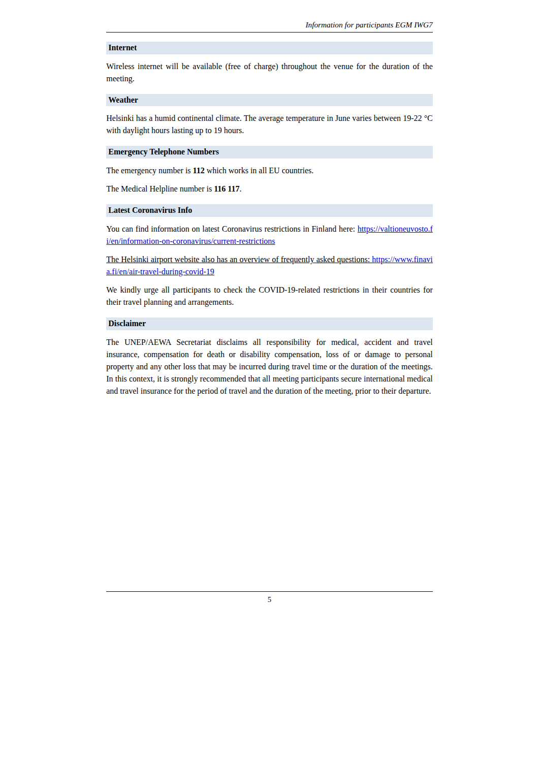Information for participants EGM IWG7
Internet
Wireless internet will be available (free of charge) throughout the venue for the duration of the meeting.
Weather
Helsinki has a humid continental climate. The average temperature in June varies between 19-22 °C with daylight hours lasting up to 19 hours.
Emergency Telephone Numbers
The emergency number is 112 which works in all EU countries.
The Medical Helpline number is 116 117.
Latest Coronavirus Info
You can find information on latest Coronavirus restrictions in Finland here: https://valtioneuvosto.fi/en/information-on-coronavirus/current-restrictions
The Helsinki airport website also has an overview of frequently asked questions: https://www.finavia.fi/en/air-travel-during-covid-19
We kindly urge all participants to check the COVID-19-related restrictions in their countries for their travel planning and arrangements.
Disclaimer
The UNEP/AEWA Secretariat disclaims all responsibility for medical, accident and travel insurance, compensation for death or disability compensation, loss of or damage to personal property and any other loss that may be incurred during travel time or the duration of the meetings. In this context, it is strongly recommended that all meeting participants secure international medical and travel insurance for the period of travel and the duration of the meeting, prior to their departure.
5